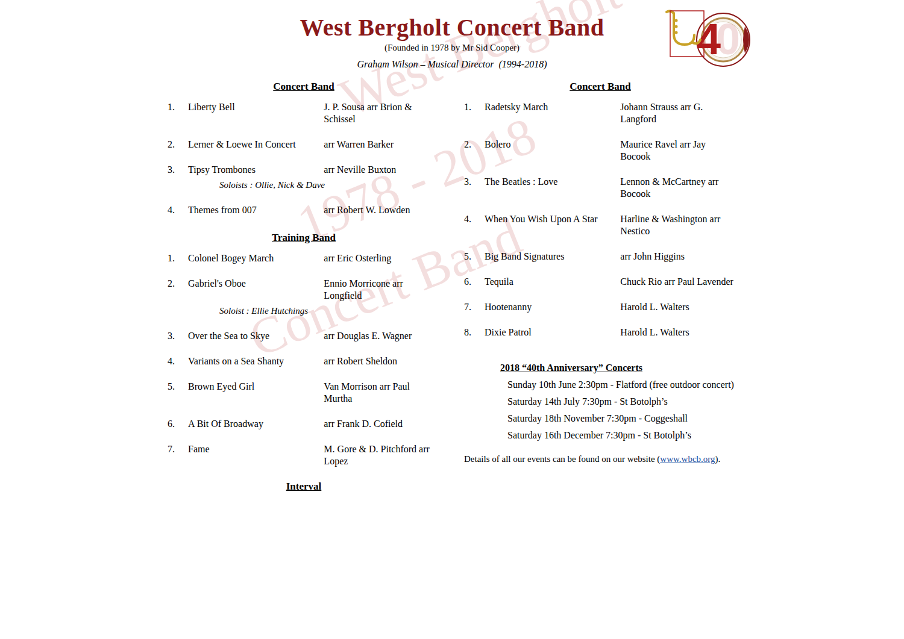West Bergholt
1978 - 2018
Concert Band
4 0
West Bergholt Concert Band
(Founded in 1978 by Mr Sid Cooper)
Graham Wilson – Musical Director (1994-2018)
Concert Band
1.
Liberty Bell J. P. Sousa arr Brion & Schissel
2.
Lerner & Loewe In Concert arr Warren Barker
3.
Tipsy Trombones arr Neville Buxton
Soloists : Ollie, Nick & Dave
4.
Themes from 007 arr Robert W. Lowden
Training Band
1.
Colonel Bogey March arr Eric Osterling
2.
Gabriel's Oboe Ennio Morricone arr Longfield
Soloist : Ellie Hutchings
3.
Over the Sea to Skye arr Douglas E. Wagner
4.
Variants on a Sea Shanty arr Robert Sheldon
5.
Brown Eyed Girl Van Morrison arr Paul Murtha
6.
A Bit Of Broadway arr Frank D. Cofield
7.
Fame M. Gore & D. Pitchford arr Lopez
Interval
Concert Band
1.
Radetsky March Johann Strauss arr G. Langford
2.
Bolero Maurice Ravel arr Jay Bocook
3.
The Beatles : Love Lennon & McCartney arr Bocook
4.
When You Wish Upon A Star Harline & Washington arr Nestico
5.
Big Band Signatures arr John Higgins
6.
Tequila Chuck Rio arr Paul Lavender
7.
Hootenanny Harold L. Walters
8.
Dixie Patrol Harold L. Walters
2018 “40th Anniversary” Concerts
Sunday 10th June 2:30pm - Flatford (free outdoor concert)
Saturday 14th July 7:30pm - St Botolph’s
Saturday 18th November 7:30pm - Coggeshall
Saturday 16th December 7:30pm - St Botolph’s
Details of all our events can be found on our website (www.wbcb.org).